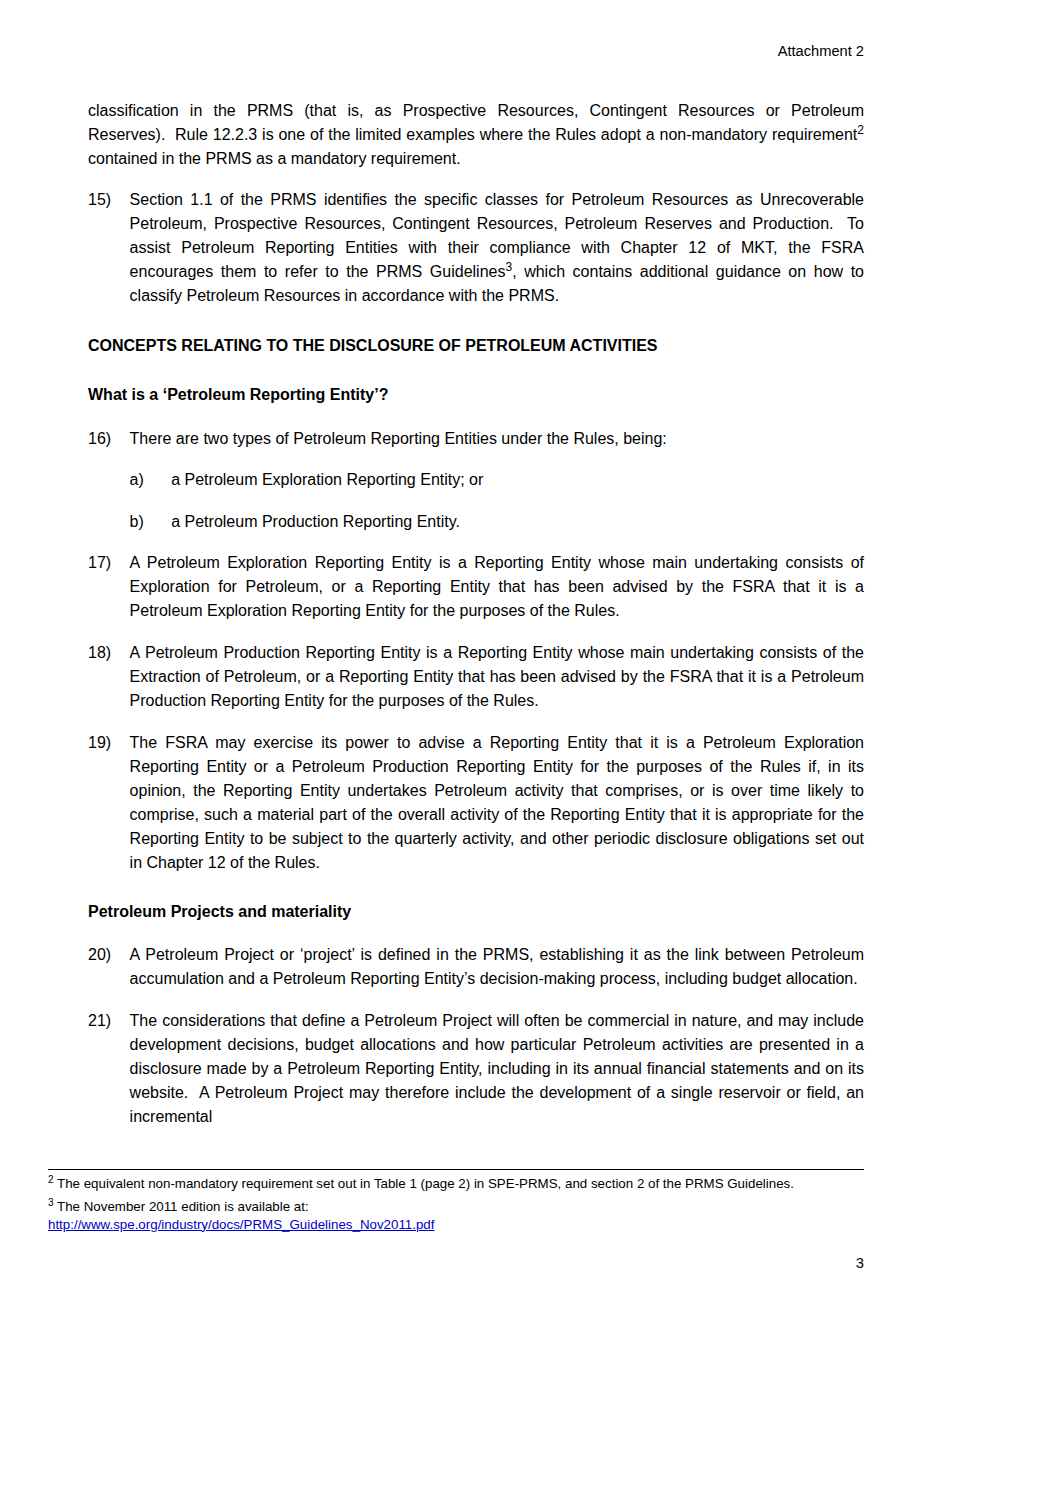Attachment 2
classification in the PRMS (that is, as Prospective Resources, Contingent Resources or Petroleum Reserves). Rule 12.2.3 is one of the limited examples where the Rules adopt a non-mandatory requirement2 contained in the PRMS as a mandatory requirement.
15)
Section 1.1 of the PRMS identifies the specific classes for Petroleum Resources as Unrecoverable Petroleum, Prospective Resources, Contingent Resources, Petroleum Reserves and Production. To assist Petroleum Reporting Entities with their compliance with Chapter 12 of MKT, the FSRA encourages them to refer to the PRMS Guidelines3, which contains additional guidance on how to classify Petroleum Resources in accordance with the PRMS.
Concepts relating to the disclosure of petroleum activities
What is a ‘Petroleum Reporting Entity’?
16)
There are two types of Petroleum Reporting Entities under the Rules, being:
a)
a Petroleum Exploration Reporting Entity; or
b)
a Petroleum Production Reporting Entity.
17)
A Petroleum Exploration Reporting Entity is a Reporting Entity whose main undertaking consists of Exploration for Petroleum, or a Reporting Entity that has been advised by the FSRA that it is a Petroleum Exploration Reporting Entity for the purposes of the Rules.
18)
A Petroleum Production Reporting Entity is a Reporting Entity whose main undertaking consists of the Extraction of Petroleum, or a Reporting Entity that has been advised by the FSRA that it is a Petroleum Production Reporting Entity for the purposes of the Rules.
19)
The FSRA may exercise its power to advise a Reporting Entity that it is a Petroleum Exploration Reporting Entity or a Petroleum Production Reporting Entity for the purposes of the Rules if, in its opinion, the Reporting Entity undertakes Petroleum activity that comprises, or is over time likely to comprise, such a material part of the overall activity of the Reporting Entity that it is appropriate for the Reporting Entity to be subject to the quarterly activity, and other periodic disclosure obligations set out in Chapter 12 of the Rules.
Petroleum Projects and materiality
20)
A Petroleum Project or ‘project’ is defined in the PRMS, establishing it as the link between Petroleum accumulation and a Petroleum Reporting Entity’s decision-making process, including budget allocation.
21)
The considerations that define a Petroleum Project will often be commercial in nature, and may include development decisions, budget allocations and how particular Petroleum activities are presented in a disclosure made by a Petroleum Reporting Entity, including in its annual financial statements and on its website. A Petroleum Project may therefore include the development of a single reservoir or field, an incremental
2 The equivalent non-mandatory requirement set out in Table 1 (page 2) in SPE-PRMS, and section 2 of the PRMS Guidelines.
3 The November 2011 edition is available at:
http://www.spe.org/industry/docs/PRMS_Guidelines_Nov2011.pdf
3